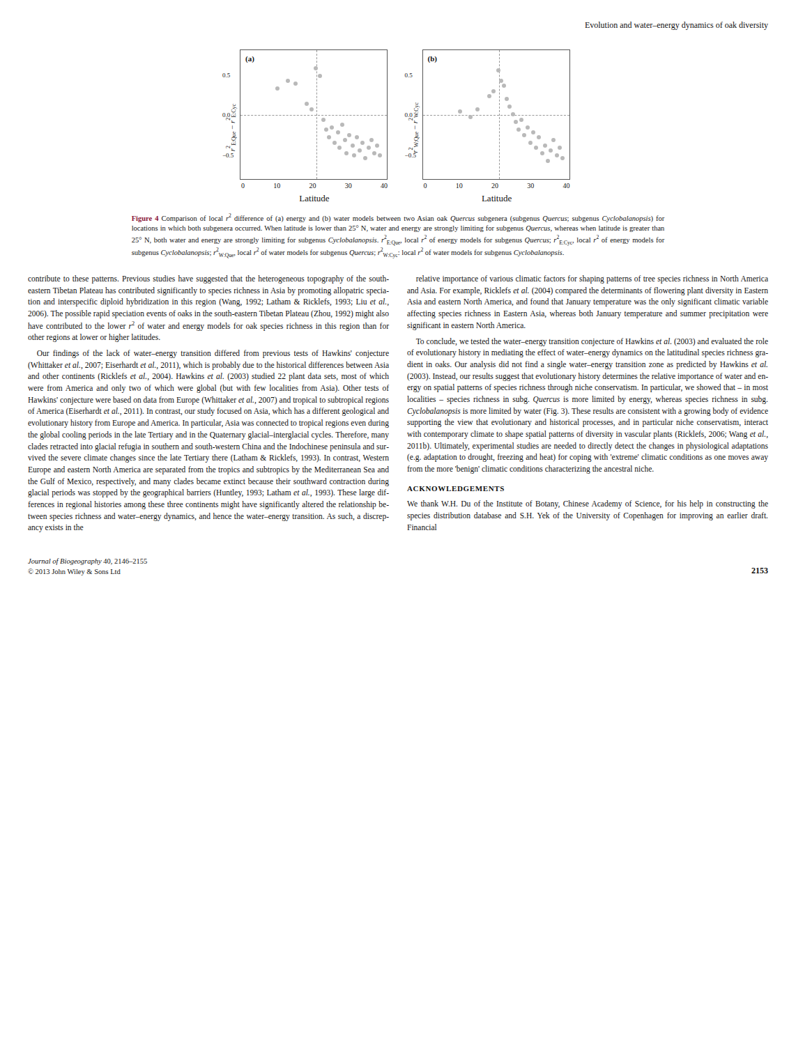Evolution and water–energy dynamics of oak diversity
r2E:Que − r2E:Cyc
(a)
0.5
0.0
−0.5
010203040
Latitude
r2W:Que − r2W:Cyc
(b)
0.5
0.0
−0.5
010203040
Latitude
Figure 4 Comparison of local r2 difference of (a) energy and (b) water models between two Asian oak Quercus subgenera (subgenus Quercus; subgenus Cyclobalanopsis) for locations in which both subgenera occurred. When latitude is lower than 25° N, water and energy are strongly limiting for subgenus Quercus, whereas when latitude is greater than 25° N, both water and energy are strongly limiting for subgenus Cyclobalanopsis. r2E:Que, local r2 of energy models for subgenus Quercus; r2E:Cyc, local r2 of energy models for subgenus Cyclobalanopsis; r2W:Que, local r2 of water models for subgenus Quercus; r2W:Cyc: local r2 of water models for subgenus Cyclobalanopsis.
contribute to these patterns. Previous studies have suggested that the heterogeneous topography of the south-eastern Tibetan Plateau has contributed significantly to species richness in Asia by promoting allopatric speciation and interspecific diploid hybridization in this region (Wang, 1992; Latham & Ricklefs, 1993; Liu et al., 2006). The possible rapid speciation events of oaks in the south-eastern Tibetan Plateau (Zhou, 1992) might also have contributed to the lower r2 of water and energy models for oak species richness in this region than for other regions at lower or higher latitudes.
Our findings of the lack of water–energy transition differed from previous tests of Hawkins' conjecture (Whittaker et al., 2007; Eiserhardt et al., 2011), which is probably due to the historical differences between Asia and other continents (Ricklefs et al., 2004). Hawkins et al. (2003) studied 22 plant data sets, most of which were from America and only two of which were global (but with few localities from Asia). Other tests of Hawkins' conjecture were based on data from Europe (Whittaker et al., 2007) and tropical to subtropical regions of America (Eiserhardt et al., 2011). In contrast, our study focused on Asia, which has a different geological and evolutionary history from Europe and America. In particular, Asia was connected to tropical regions even during the global cooling periods in the late Tertiary and in the Quaternary glacial–interglacial cycles. Therefore, many clades retracted into glacial refugia in southern and south-western China and the Indochinese peninsula and survived the severe climate changes since the late Tertiary there (Latham & Ricklefs, 1993). In contrast, Western Europe and eastern North America are separated from the tropics and subtropics by the Mediterranean Sea and the Gulf of Mexico, respectively, and many clades became extinct because their southward contraction during glacial periods was stopped by the geographical barriers (Huntley, 1993; Latham et al., 1993). These large differences in regional histories among these three continents might have significantly altered the relationship between species richness and water–energy dynamics, and hence the water–energy transition. As such, a discrepancy exists in the
relative importance of various climatic factors for shaping patterns of tree species richness in North America and Asia. For example, Ricklefs et al. (2004) compared the determinants of flowering plant diversity in Eastern Asia and eastern North America, and found that January temperature was the only significant climatic variable affecting species richness in Eastern Asia, whereas both January temperature and summer precipitation were significant in eastern North America.
To conclude, we tested the water–energy transition conjecture of Hawkins et al. (2003) and evaluated the role of evolutionary history in mediating the effect of water–energy dynamics on the latitudinal species richness gradient in oaks. Our analysis did not find a single water–energy transition zone as predicted by Hawkins et al. (2003). Instead, our results suggest that evolutionary history determines the relative importance of water and energy on spatial patterns of species richness through niche conservatism. In particular, we showed that – in most localities – species richness in subg. Quercus is more limited by energy, whereas species richness in subg. Cyclobalanopsis is more limited by water (Fig. 3). These results are consistent with a growing body of evidence supporting the view that evolutionary and historical processes, and in particular niche conservatism, interact with contemporary climate to shape spatial patterns of diversity in vascular plants (Ricklefs, 2006; Wang et al., 2011b). Ultimately, experimental studies are needed to directly detect the changes in physiological adaptations (e.g. adaptation to drought, freezing and heat) for coping with 'extreme' climatic conditions as one moves away from the more 'benign' climatic conditions characterizing the ancestral niche.
ACKNOWLEDGEMENTS
We thank W.H. Du of the Institute of Botany, Chinese Academy of Science, for his help in constructing the species distribution database and S.H. Yek of the University of Copenhagen for improving an earlier draft. Financial
Journal of Biogeography 40, 2146–2155
© 2013 John Wiley & Sons Ltd
2153